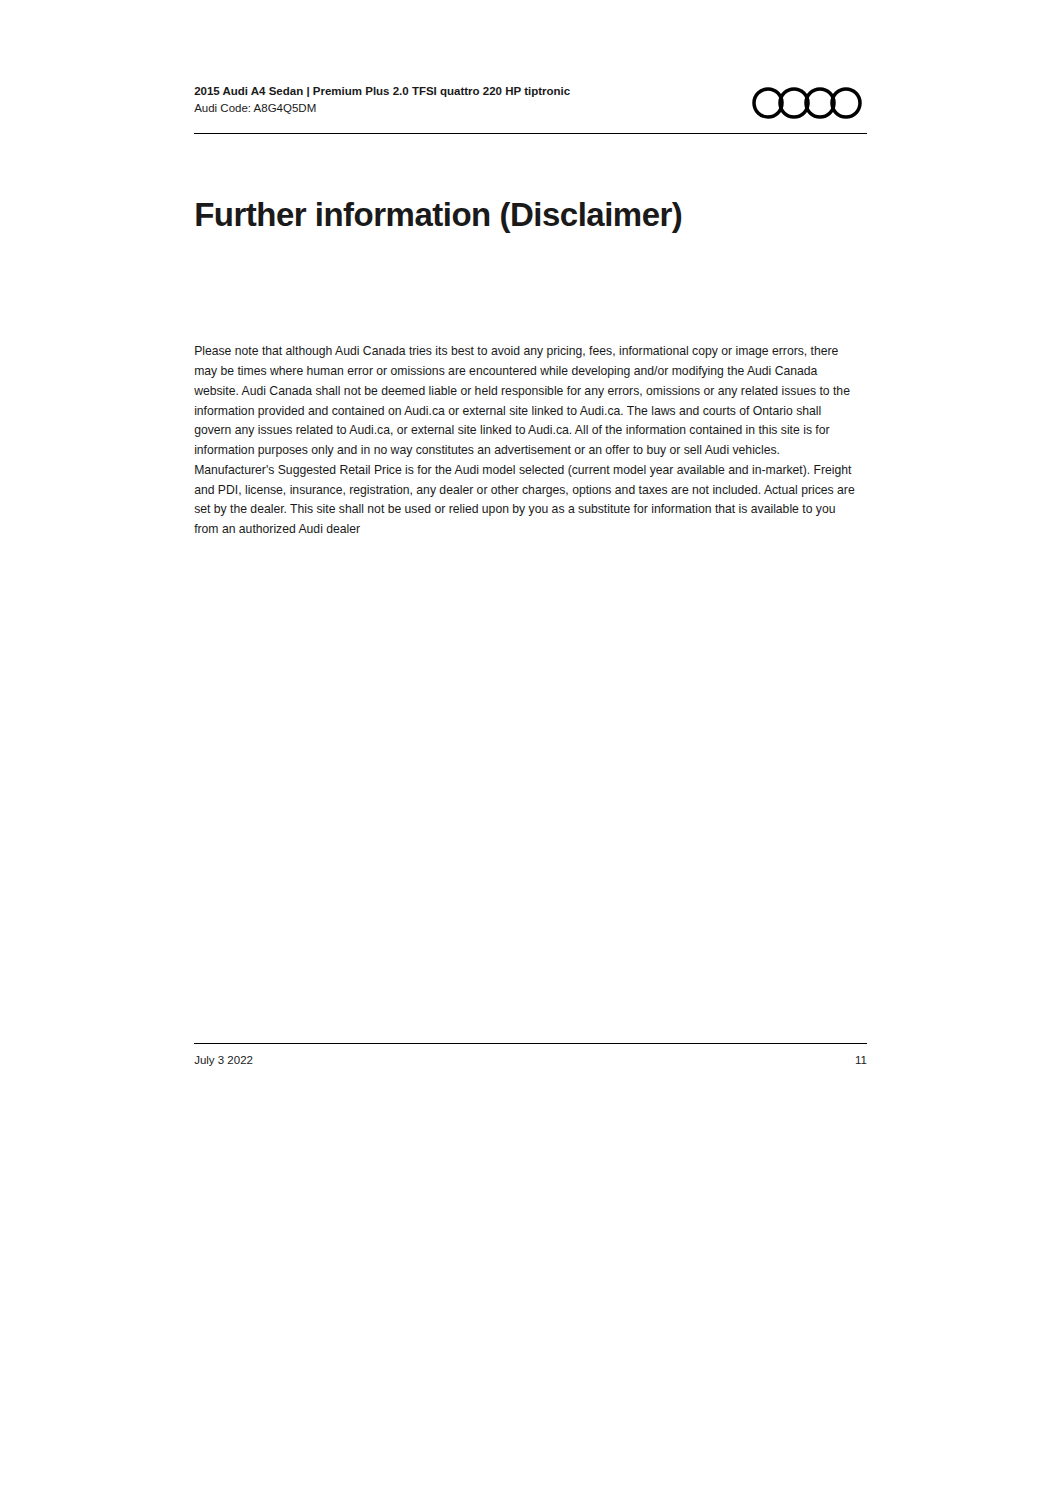2015 Audi A4 Sedan | Premium Plus 2.0 TFSI quattro 220 HP tiptronic
Audi Code: A8G4Q5DM
Further information (Disclaimer)
Please note that although Audi Canada tries its best to avoid any pricing, fees, informational copy or image errors, there may be times where human error or omissions are encountered while developing and/or modifying the Audi Canada website. Audi Canada shall not be deemed liable or held responsible for any errors, omissions or any related issues to the information provided and contained on Audi.ca or external site linked to Audi.ca. The laws and courts of Ontario shall govern any issues related to Audi.ca, or external site linked to Audi.ca. All of the information contained in this site is for information purposes only and in no way constitutes an advertisement or an offer to buy or sell Audi vehicles. Manufacturer's Suggested Retail Price is for the Audi model selected (current model year available and in-market). Freight and PDI, license, insurance, registration, any dealer or other charges, options and taxes are not included. Actual prices are set by the dealer. This site shall not be used or relied upon by you as a substitute for information that is available to you from an authorized Audi dealer
July 3 2022 11